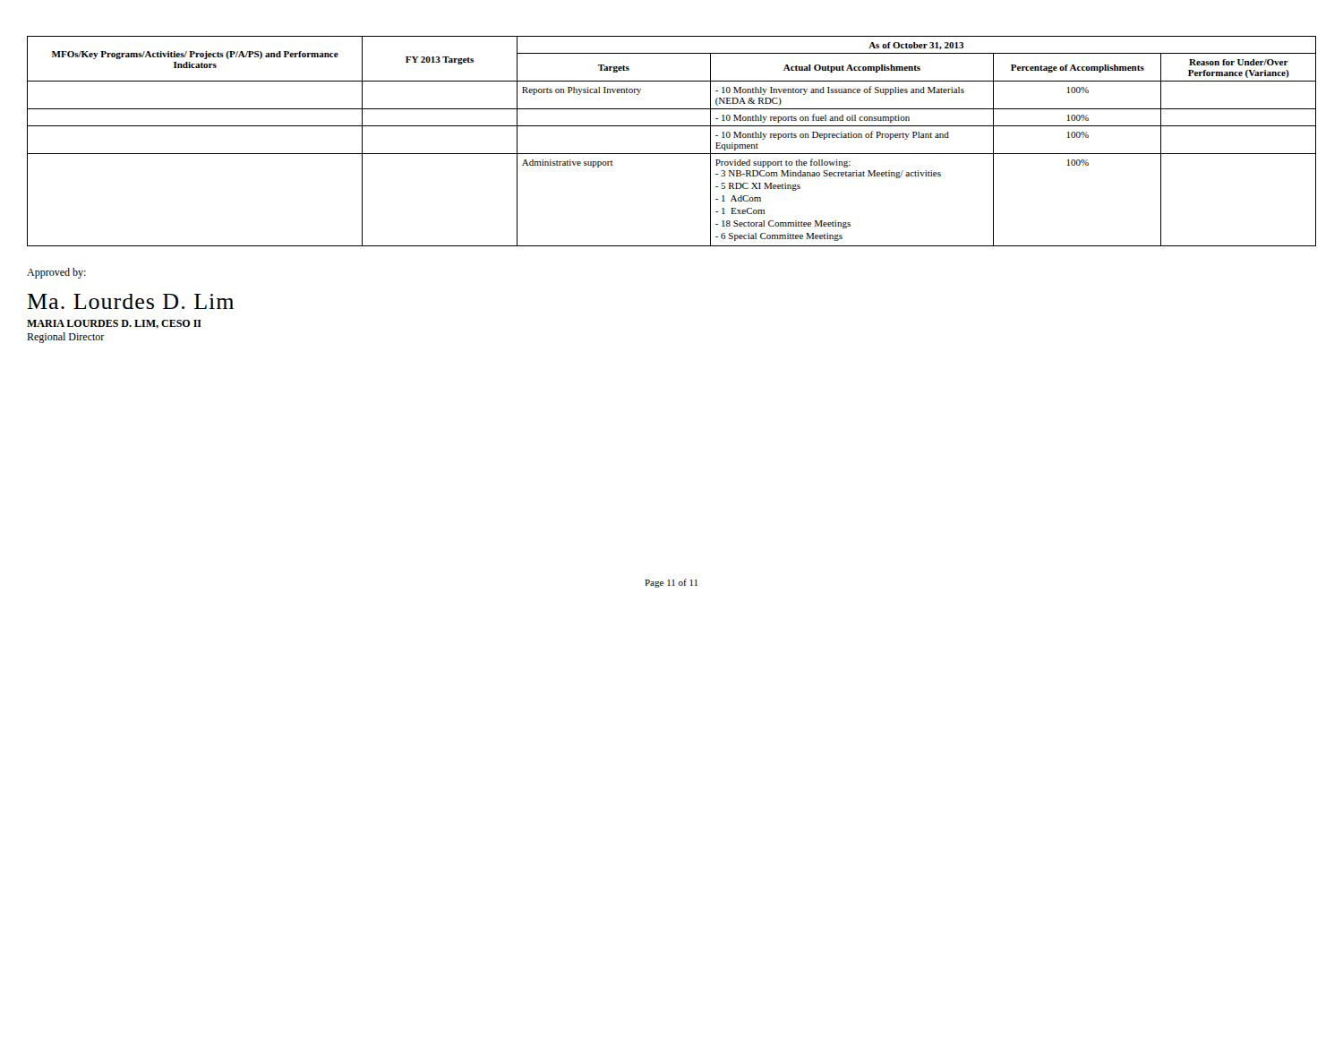| MFOs/Key Programs/Activities/ Projects (P/A/PS) and Performance Indicators | FY 2013 Targets | As of October 31, 2013 |
| --- | --- | --- |
| Targets | Actual Output Accomplishments | Percentage of Accomplishments | Reason for Under/Over Performance (Variance) |
| | | Reports on Physical Inventory | - 10 Monthly Inventory and Issuance of Supplies and Materials (NEDA & RDC) | 100% | |
| | | | - 10 Monthly reports on fuel and oil consumption | 100% | |
| | | | - 10 Monthly reports on Depreciation of Property Plant and Equipment | 100% | |
| | | Administrative support | Provided support to the following: - 3 NB-RDCom Mindanao Secretariat Meeting/ activities - 5 RDC XI Meetings - 1 AdCom - 1 ExeCom - 18 Sectoral Committee Meetings - 6 Special Committee Meetings | 100% | |
Approved by:
Ma. Lourdes D. Lim
MARIA LOURDES D. LIM, CESO II
Regional Director
Page 11 of 11